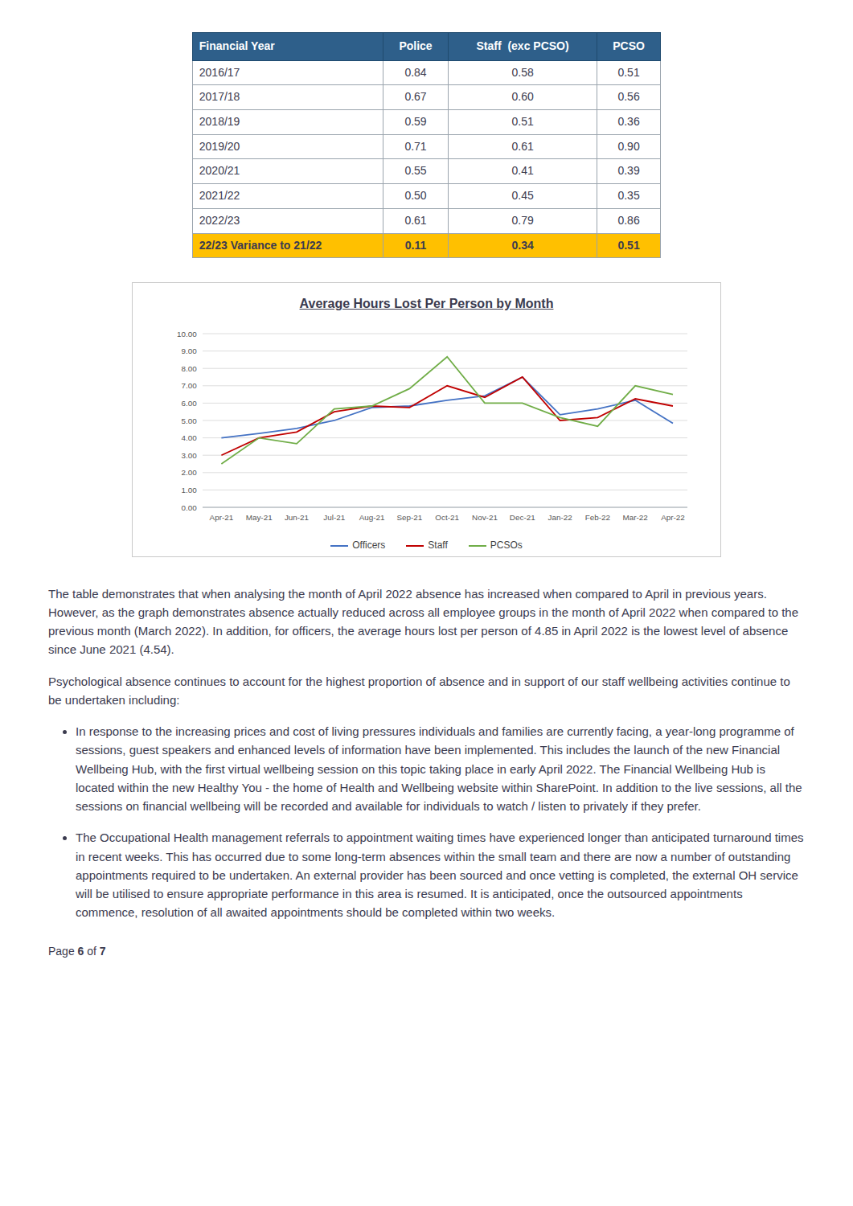| Financial Year | Police | Staff (exc PCSO) | PCSO |
| --- | --- | --- | --- |
| 2016/17 | 0.84 | 0.58 | 0.51 |
| 2017/18 | 0.67 | 0.60 | 0.56 |
| 2018/19 | 0.59 | 0.51 | 0.36 |
| 2019/20 | 0.71 | 0.61 | 0.90 |
| 2020/21 | 0.55 | 0.41 | 0.39 |
| 2021/22 | 0.50 | 0.45 | 0.35 |
| 2022/23 | 0.61 | 0.79 | 0.86 |
| 22/23 Variance to 21/22 | 0.11 | 0.34 | 0.51 |
Average Hours Lost Per Person by Month
10.00 9.00 8.00 7.00 6.00 5.00 4.00 3.00 2.00 1.00 0.00 Apr-21 May-21 Jun-21 Jul-21 Aug-21 Sep-21 Oct-21 Nov-21 Dec-21 Jan-22 Feb-22 Mar-22 Apr-22
Officers
Staff
PCSOs
The table demonstrates that when analysing the month of April 2022 absence has increased when compared to April in previous years. However, as the graph demonstrates absence actually reduced across all employee groups in the month of April 2022 when compared to the previous month (March 2022). In addition, for officers, the average hours lost per person of 4.85 in April 2022 is the lowest level of absence since June 2021 (4.54).
Psychological absence continues to account for the highest proportion of absence and in support of our staff wellbeing activities continue to be undertaken including:
In response to the increasing prices and cost of living pressures individuals and families are currently facing, a year-long programme of sessions, guest speakers and enhanced levels of information have been implemented. This includes the launch of the new Financial Wellbeing Hub, with the first virtual wellbeing session on this topic taking place in early April 2022. The Financial Wellbeing Hub is located within the new Healthy You - the home of Health and Wellbeing website within SharePoint. In addition to the live sessions, all the sessions on financial wellbeing will be recorded and available for individuals to watch / listen to privately if they prefer.
The Occupational Health management referrals to appointment waiting times have experienced longer than anticipated turnaround times in recent weeks. This has occurred due to some long-term absences within the small team and there are now a number of outstanding appointments required to be undertaken. An external provider has been sourced and once vetting is completed, the external OH service will be utilised to ensure appropriate performance in this area is resumed. It is anticipated, once the outsourced appointments commence, resolution of all awaited appointments should be completed within two weeks.
Page 6 of 7